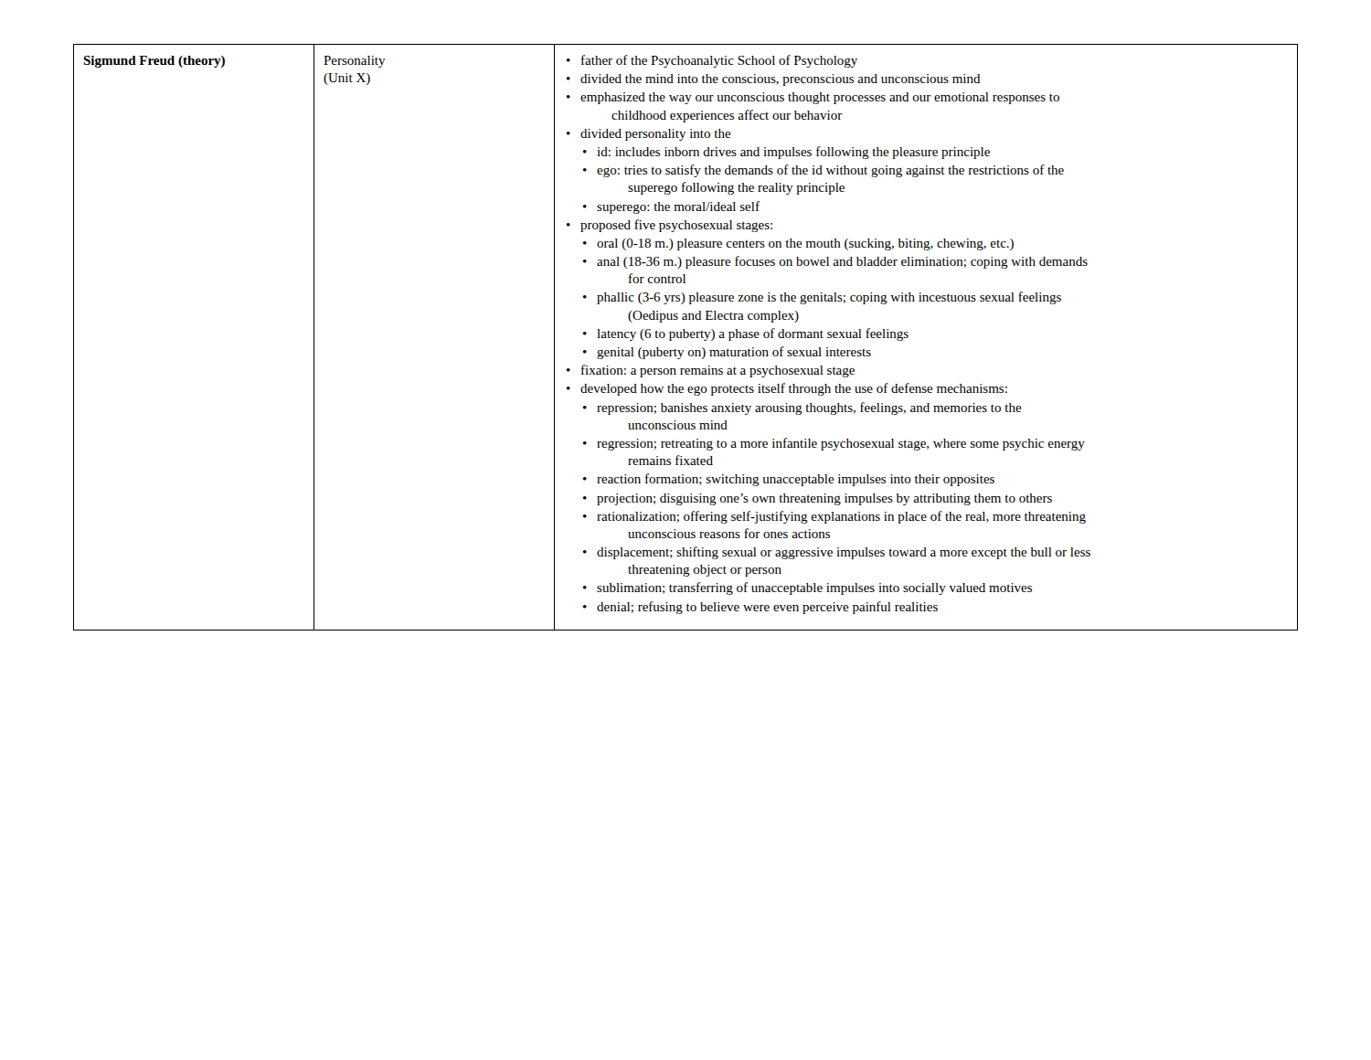| Sigmund Freud (theory) | Personality (Unit X) | father of the Psychoanalytic School of Psychology divided the mind into the conscious, preconscious and unconscious mind emphasized the way our unconscious thought processes and our emotional responses to childhood experiences affect our behavior divided personality into the id: includes inborn drives and impulses following the pleasure principle ego: tries to satisfy the demands of the id without going against the restrictions of the superego following the reality principle superego: the moral/ideal self proposed five psychosexual stages: oral (0-18 m.) pleasure centers on the mouth (sucking, biting, chewing, etc.) anal (18-36 m.) pleasure focuses on bowel and bladder elimination; coping with demands for control phallic (3-6 yrs) pleasure zone is the genitals; coping with incestuous sexual feelings (Oedipus and Electra complex) latency (6 to puberty) a phase of dormant sexual feelings genital (puberty on) maturation of sexual interests fixation: a person remains at a psychosexual stage developed how the ego protects itself through the use of defense mechanisms: repression; banishes anxiety arousing thoughts, feelings, and memories to the unconscious mind regression; retreating to a more infantile psychosexual stage, where some psychic energy remains fixated reaction formation; switching unacceptable impulses into their opposites projection; disguising one’s own threatening impulses by attributing them to others rationalization; offering self-justifying explanations in place of the real, more threatening unconscious reasons for ones actions displacement; shifting sexual or aggressive impulses toward a more except the bull or less threatening object or person sublimation; transferring of unacceptable impulses into socially valued motives denial; refusing to believe were even perceive painful realities |